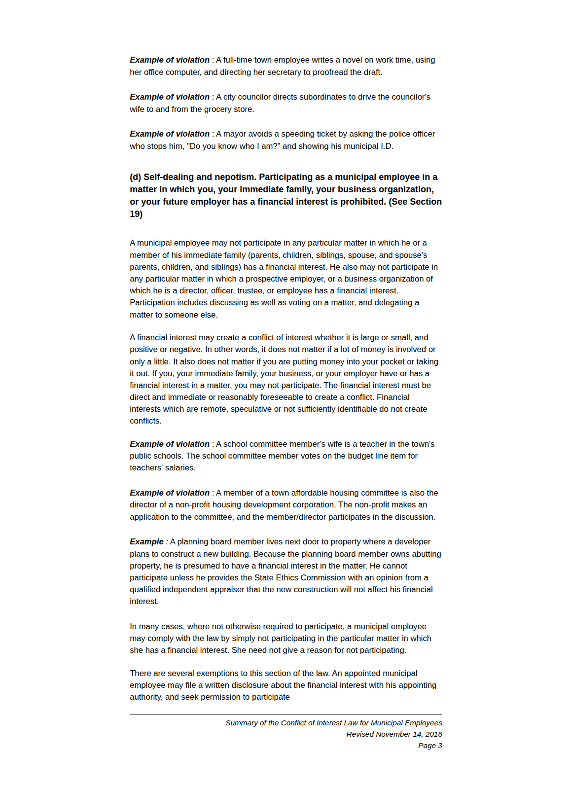Example of violation : A full-time town employee writes a novel on work time, using her office computer, and directing her secretary to proofread the draft.
Example of violation : A city councilor directs subordinates to drive the councilor's wife to and from the grocery store.
Example of violation : A mayor avoids a speeding ticket by asking the police officer who stops him, "Do you know who I am?" and showing his municipal I.D.
(d) Self-dealing and nepotism. Participating as a municipal employee in a matter in which you, your immediate family, your business organization, or your future employer has a financial interest is prohibited. (See Section 19)
A municipal employee may not participate in any particular matter in which he or a member of his immediate family (parents, children, siblings, spouse, and spouse's parents, children, and siblings) has a financial interest. He also may not participate in any particular matter in which a prospective employer, or a business organization of which he is a director, officer, trustee, or employee has a financial interest. Participation includes discussing as well as voting on a matter, and delegating a matter to someone else.
A financial interest may create a conflict of interest whether it is large or small, and positive or negative. In other words, it does not matter if a lot of money is involved or only a little. It also does not matter if you are putting money into your pocket or taking it out. If you, your immediate family, your business, or your employer have or has a financial interest in a matter, you may not participate. The financial interest must be direct and immediate or reasonably foreseeable to create a conflict. Financial interests which are remote, speculative or not sufficiently identifiable do not create conflicts.
Example of violation : A school committee member's wife is a teacher in the town's public schools. The school committee member votes on the budget line item for teachers' salaries.
Example of violation : A member of a town affordable housing committee is also the director of a non-profit housing development corporation. The non-profit makes an application to the committee, and the member/director participates in the discussion.
Example : A planning board member lives next door to property where a developer plans to construct a new building. Because the planning board member owns abutting property, he is presumed to have a financial interest in the matter. He cannot participate unless he provides the State Ethics Commission with an opinion from a qualified independent appraiser that the new construction will not affect his financial interest.
In many cases, where not otherwise required to participate, a municipal employee may comply with the law by simply not participating in the particular matter in which she has a financial interest. She need not give a reason for not participating.
There are several exemptions to this section of the law. An appointed municipal employee may file a written disclosure about the financial interest with his appointing authority, and seek permission to participate
Summary of the Conflict of Interest Law for Municipal Employees
Revised November 14, 2016
Page 3